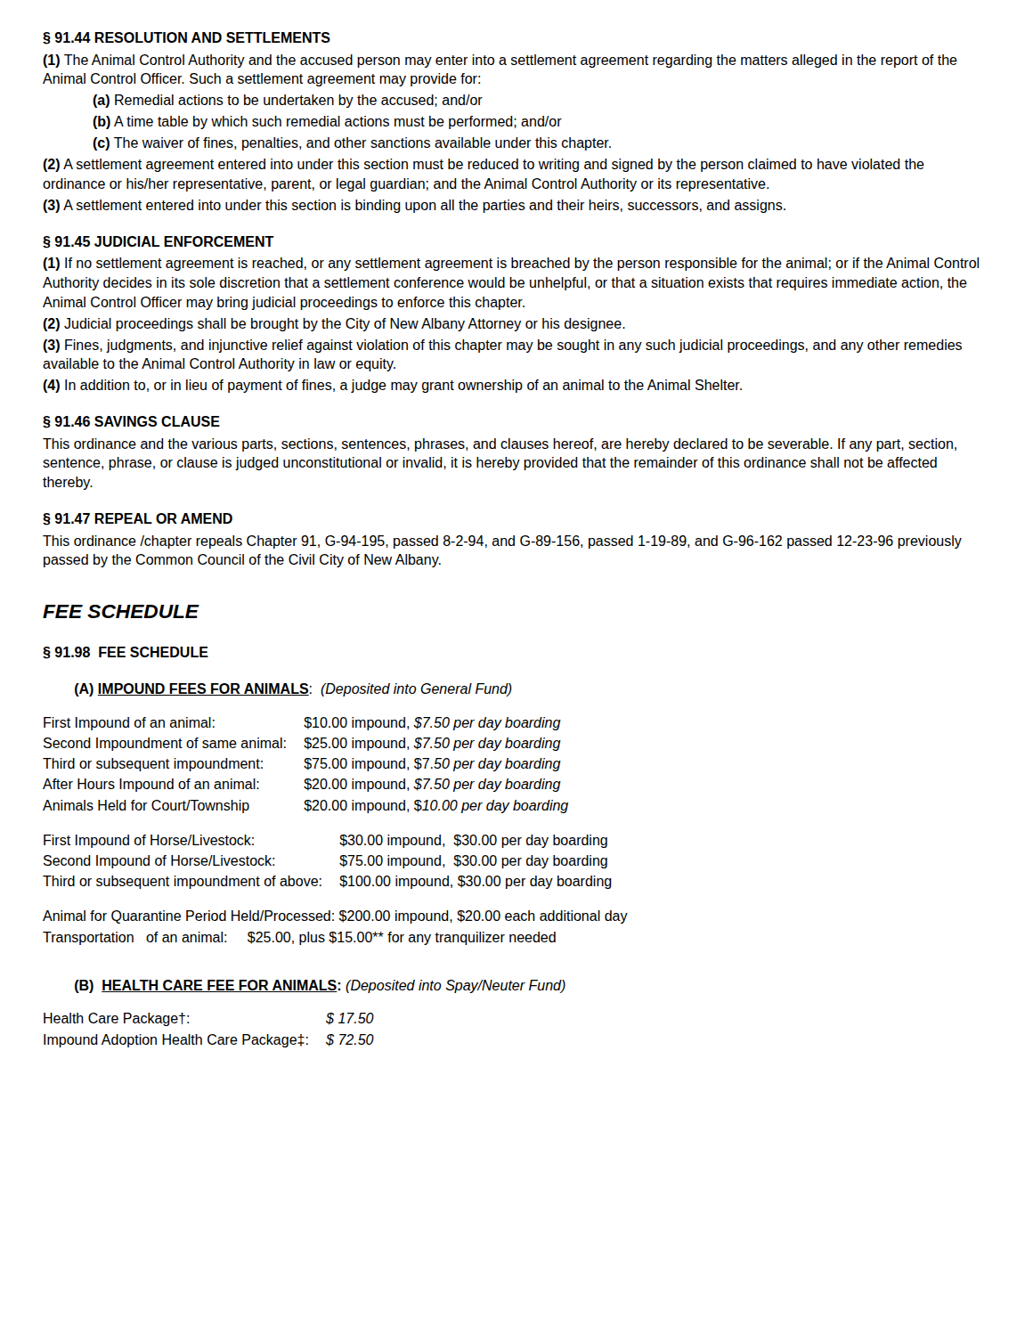§ 91.44 RESOLUTION AND SETTLEMENTS
(1) The Animal Control Authority and the accused person may enter into a settlement agreement regarding the matters alleged in the report of the Animal Control Officer. Such a settlement agreement may provide for:
(a) Remedial actions to be undertaken by the accused; and/or
(b) A time table by which such remedial actions must be performed; and/or
(c) The waiver of fines, penalties, and other sanctions available under this chapter.
(2) A settlement agreement entered into under this section must be reduced to writing and signed by the person claimed to have violated the ordinance or his/her representative, parent, or legal guardian; and the Animal Control Authority or its representative.
(3) A settlement entered into under this section is binding upon all the parties and their heirs, successors, and assigns.
§ 91.45 JUDICIAL ENFORCEMENT
(1) If no settlement agreement is reached, or any settlement agreement is breached by the person responsible for the animal; or if the Animal Control Authority decides in its sole discretion that a settlement conference would be unhelpful, or that a situation exists that requires immediate action, the Animal Control Officer may bring judicial proceedings to enforce this chapter.
(2) Judicial proceedings shall be brought by the City of New Albany Attorney or his designee.
(3) Fines, judgments, and injunctive relief against violation of this chapter may be sought in any such judicial proceedings, and any other remedies available to the Animal Control Authority in law or equity.
(4) In addition to, or in lieu of payment of fines, a judge may grant ownership of an animal to the Animal Shelter.
§ 91.46 SAVINGS CLAUSE
This ordinance and the various parts, sections, sentences, phrases, and clauses hereof, are hereby declared to be severable. If any part, section, sentence, phrase, or clause is judged unconstitutional or invalid, it is hereby provided that the remainder of this ordinance shall not be affected thereby.
§ 91.47 REPEAL OR AMEND
This ordinance /chapter repeals Chapter 91, G-94-195, passed 8-2-94, and G-89-156, passed 1-19-89, and G-96-162 passed 12-23-96 previously passed by the Common Council of the Civil City of New Albany.
FEE SCHEDULE
§ 91.98 FEE SCHEDULE
(A) IMPOUND FEES FOR ANIMALS: (Deposited into General Fund)
| First Impound of an animal: | $10.00 impound, $7.50 per day boarding |
| Second Impoundment of same animal: | $25.00 impound, $7.50 per day boarding |
| Third or subsequent impoundment: | $75.00 impound, $7. 50 per day boarding |
| After Hours Impound of an animal: | $20.00 impound, $7.50 per day boarding |
| Animals Held for Court/Township | $20.00 impound, $ 10.00 per day boarding |
| First Impound of Horse/Livestock: | $30.00 impound, $30.00 per day boarding |
| Second Impound of Horse/Livestock: | $75.00 impound, $30.00 per day boarding |
| Third or subsequent impoundment of above: | $100.00 impound, $30.00 per day boarding |
Animal for Quarantine Period Held/Processed: $200.00 impound, $20.00 each additional day
Transportation of an animal: $25.00, plus $15.00** for any tranquilizer needed
(B) HEALTH CARE FEE FOR ANIMALS: (Deposited into Spay/Neuter Fund)
| Health Care Package†: | $ 17.50 |
| Impound Adoption Health Care Package‡: | $ 72.50 |